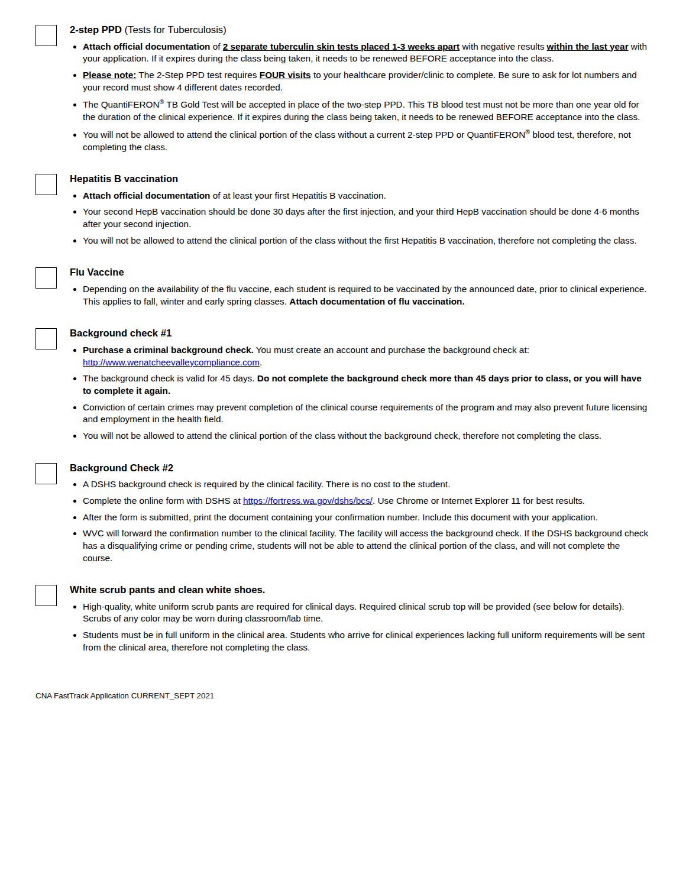2-step PPD (Tests for Tuberculosis)
Attach official documentation of 2 separate tuberculin skin tests placed 1-3 weeks apart with negative results within the last year with your application. If it expires during the class being taken, it needs to be renewed BEFORE acceptance into the class.
Please note: The 2-Step PPD test requires FOUR visits to your healthcare provider/clinic to complete. Be sure to ask for lot numbers and your record must show 4 different dates recorded.
The QuantiFERON® TB Gold Test will be accepted in place of the two-step PPD. This TB blood test must not be more than one year old for the duration of the clinical experience. If it expires during the class being taken, it needs to be renewed BEFORE acceptance into the class.
You will not be allowed to attend the clinical portion of the class without a current 2-step PPD or QuantiFERON® blood test, therefore, not completing the class.
Hepatitis B vaccination
Attach official documentation of at least your first Hepatitis B vaccination.
Your second HepB vaccination should be done 30 days after the first injection, and your third HepB vaccination should be done 4-6 months after your second injection.
You will not be allowed to attend the clinical portion of the class without the first Hepatitis B vaccination, therefore not completing the class.
Flu Vaccine
Depending on the availability of the flu vaccine, each student is required to be vaccinated by the announced date, prior to clinical experience. This applies to fall, winter and early spring classes. Attach documentation of flu vaccination.
Background check #1
Purchase a criminal background check. You must create an account and purchase the background check at: http://www.wenatcheevalleycompliance.com.
The background check is valid for 45 days. Do not complete the background check more than 45 days prior to class, or you will have to complete it again.
Conviction of certain crimes may prevent completion of the clinical course requirements of the program and may also prevent future licensing and employment in the health field.
You will not be allowed to attend the clinical portion of the class without the background check, therefore not completing the class.
Background Check #2
A DSHS background check is required by the clinical facility. There is no cost to the student.
Complete the online form with DSHS at https://fortress.wa.gov/dshs/bcs/. Use Chrome or Internet Explorer 11 for best results.
After the form is submitted, print the document containing your confirmation number. Include this document with your application.
WVC will forward the confirmation number to the clinical facility. The facility will access the background check. If the DSHS background check has a disqualifying crime or pending crime, students will not be able to attend the clinical portion of the class, and will not complete the course.
White scrub pants and clean white shoes.
High-quality, white uniform scrub pants are required for clinical days. Required clinical scrub top will be provided (see below for details). Scrubs of any color may be worn during classroom/lab time.
Students must be in full uniform in the clinical area. Students who arrive for clinical experiences lacking full uniform requirements will be sent from the clinical area, therefore not completing the class.
CNA FastTrack Application CURRENT_SEPT 2021